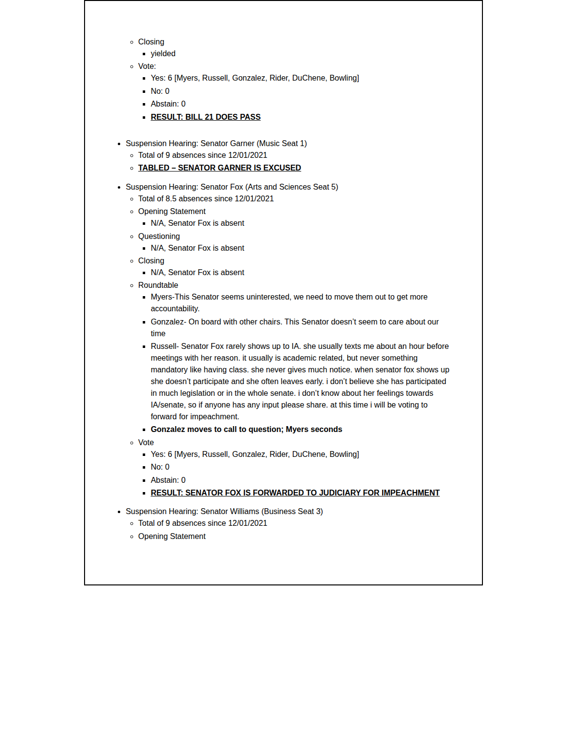Closing
yielded
Vote:
Yes: 6 [Myers, Russell, Gonzalez, Rider, DuChene, Bowling]
No: 0
Abstain: 0
RESULT: BILL 21 DOES PASS
Suspension Hearing: Senator Garner (Music Seat 1)
Total of 9 absences since 12/01/2021
TABLED – SENATOR GARNER IS EXCUSED
Suspension Hearing: Senator Fox (Arts and Sciences Seat 5)
Total of 8.5 absences since 12/01/2021
Opening Statement
N/A, Senator Fox is absent
Questioning
N/A, Senator Fox is absent
Closing
N/A, Senator Fox is absent
Roundtable
Myers-This Senator seems uninterested, we need to move them out to get more accountability.
Gonzalez- On board with other chairs. This Senator doesn’t seem to care about our time
Russell- Senator Fox rarely shows up to IA. she usually texts me about an hour before meetings with her reason. it usually is academic related, but never something mandatory like having class. she never gives much notice. when senator fox shows up she doesn’t participate and she often leaves early. i don’t believe she has participated in much legislation or in the whole senate. i don’t know about her feelings towards IA/senate, so if anyone has any input please share. at this time i will be voting to forward for impeachment.
Gonzalez moves to call to question; Myers seconds
Vote
Yes: 6 [Myers, Russell, Gonzalez, Rider, DuChene, Bowling]
No: 0
Abstain: 0
RESULT: SENATOR FOX IS FORWARDED TO JUDICIARY FOR IMPEACHMENT
Suspension Hearing: Senator Williams (Business Seat 3)
Total of 9 absences since 12/01/2021
Opening Statement